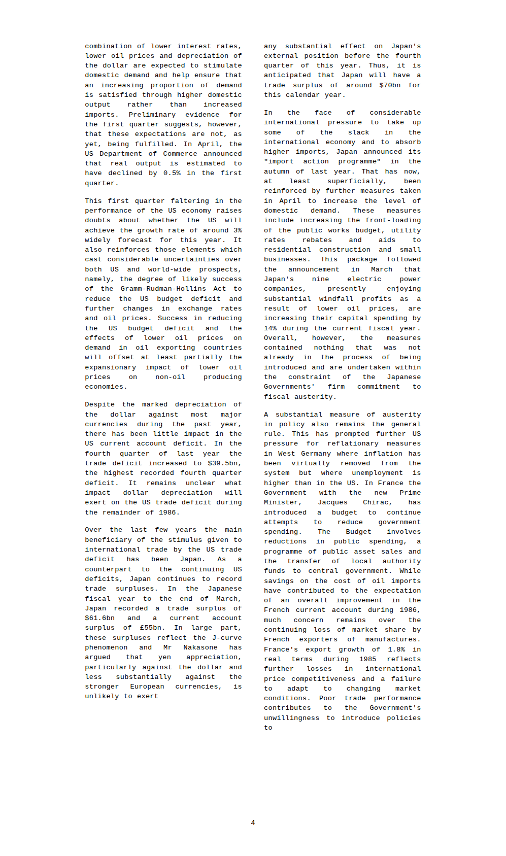combination of lower interest rates, lower oil prices and depreciation of the dollar are expected to stimulate domestic demand and help ensure that an increasing proportion of demand is satisfied through higher domestic output rather than increased imports. Preliminary evidence for the first quarter suggests, however, that these expectations are not, as yet, being fulfilled. In April, the US Department of Commerce announced that real output is estimated to have declined by 0.5% in the first quarter.
This first quarter faltering in the performance of the US economy raises doubts about whether the US will achieve the growth rate of around 3% widely forecast for this year. It also reinforces those elements which cast considerable uncertainties over both US and world-wide prospects, namely, the degree of likely success of the Gramm-Rudman-Hollins Act to reduce the US budget deficit and further changes in exchange rates and oil prices. Success in reducing the US budget deficit and the effects of lower oil prices on demand in oil exporting countries will offset at least partially the expansionary impact of lower oil prices on non-oil producing economies.
Despite the marked depreciation of the dollar against most major currencies during the past year, there has been little impact in the US current account deficit. In the fourth quarter of last year the trade deficit increased to $39.5bn, the highest recorded fourth quarter deficit. It remains unclear what impact dollar depreciation will exert on the US trade deficit during the remainder of 1986.
Over the last few years the main beneficiary of the stimulus given to international trade by the US trade deficit has been Japan. As a counterpart to the continuing US deficits, Japan continues to record trade surpluses. In the Japanese fiscal year to the end of March, Japan recorded a trade surplus of $61.6bn and a current account surplus of £55bn. In large part, these surpluses reflect the J-curve phenomenon and Mr Nakasone has argued that yen appreciation, particularly against the dollar and less substantially against the stronger European currencies, is unlikely to exert
any substantial effect on Japan's external position before the fourth quarter of this year. Thus, it is anticipated that Japan will have a trade surplus of around $70bn for this calendar year.
In the face of considerable international pressure to take up some of the slack in the international economy and to absorb higher imports, Japan announced its "import action programme" in the autumn of last year. That has now, at least superficially, been reinforced by further measures taken in April to increase the level of domestic demand. These measures include increasing the front-loading of the public works budget, utility rates rebates and aids to residential construction and small businesses. This package followed the announcement in March that Japan's nine electric power companies, presently enjoying substantial windfall profits as a result of lower oil prices, are increasing their capital spending by 14% during the current fiscal year. Overall, however, the measures contained nothing that was not already in the process of being introduced and are undertaken within the constraint of the Japanese Governments' firm commitment to fiscal austerity.
A substantial measure of austerity in policy also remains the general rule. This has prompted further US pressure for reflationary measures in West Germany where inflation has been virtually removed from the system but where unemployment is higher than in the US. In France the Government with the new Prime Minister, Jacques Chirac, has introduced a budget to continue attempts to reduce government spending. The Budget involves reductions in public spending, a programme of public asset sales and the transfer of local authority funds to central government. While savings on the cost of oil imports have contributed to the expectation of an overall improvement in the French current account during 1986, much concern remains over the continuing loss of market share by French exporters of manufactures. France's export growth of 1.8% in real terms during 1985 reflects further losses in international price competitiveness and a failure to adapt to changing market conditions. Poor trade performance contributes to the Government's unwillingness to introduce policies to
4